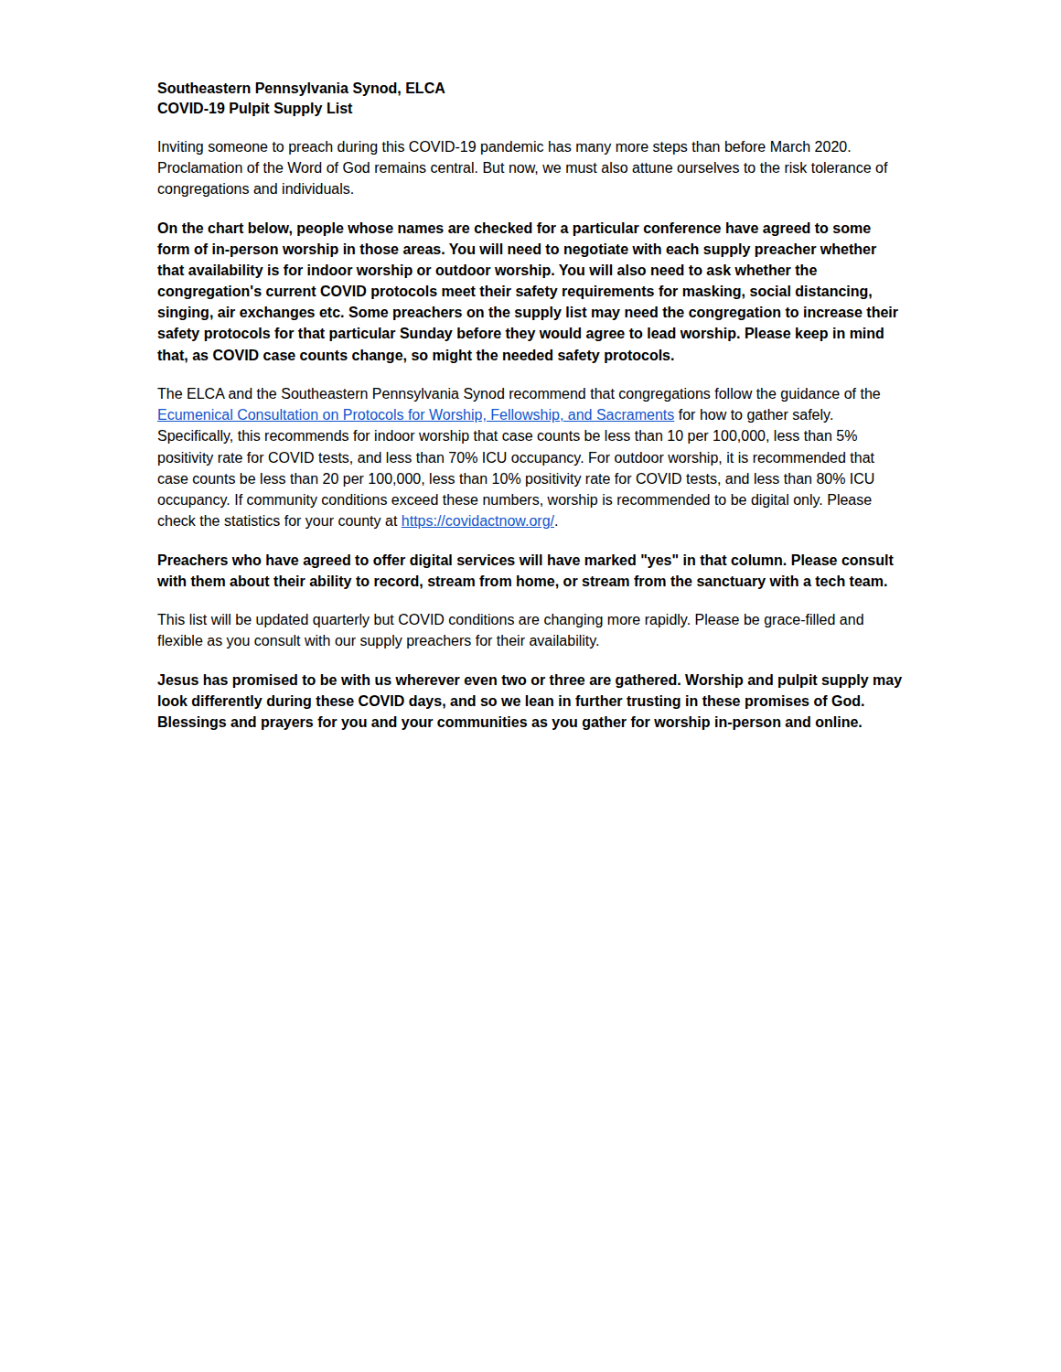Southeastern Pennsylvania Synod, ELCA
COVID-19 Pulpit Supply List
Inviting someone to preach during this COVID-19 pandemic has many more steps than before March 2020. Proclamation of the Word of God remains central. But now, we must also attune ourselves to the risk tolerance of congregations and individuals.
On the chart below, people whose names are checked for a particular conference have agreed to some form of in-person worship in those areas. You will need to negotiate with each supply preacher whether that availability is for indoor worship or outdoor worship. You will also need to ask whether the congregation's current COVID protocols meet their safety requirements for masking, social distancing, singing, air exchanges etc. Some preachers on the supply list may need the congregation to increase their safety protocols for that particular Sunday before they would agree to lead worship. Please keep in mind that, as COVID case counts change, so might the needed safety protocols.
The ELCA and the Southeastern Pennsylvania Synod recommend that congregations follow the guidance of the Ecumenical Consultation on Protocols for Worship, Fellowship, and Sacraments for how to gather safely. Specifically, this recommends for indoor worship that case counts be less than 10 per 100,000, less than 5% positivity rate for COVID tests, and less than 70% ICU occupancy. For outdoor worship, it is recommended that case counts be less than 20 per 100,000, less than 10% positivity rate for COVID tests, and less than 80% ICU occupancy. If community conditions exceed these numbers, worship is recommended to be digital only. Please check the statistics for your county at https://covidactnow.org/.
Preachers who have agreed to offer digital services will have marked "yes" in that column. Please consult with them about their ability to record, stream from home, or stream from the sanctuary with a tech team.
This list will be updated quarterly but COVID conditions are changing more rapidly. Please be grace-filled and flexible as you consult with our supply preachers for their availability.
Jesus has promised to be with us wherever even two or three are gathered. Worship and pulpit supply may look differently during these COVID days, and so we lean in further trusting in these promises of God. Blessings and prayers for you and your communities as you gather for worship in-person and online.